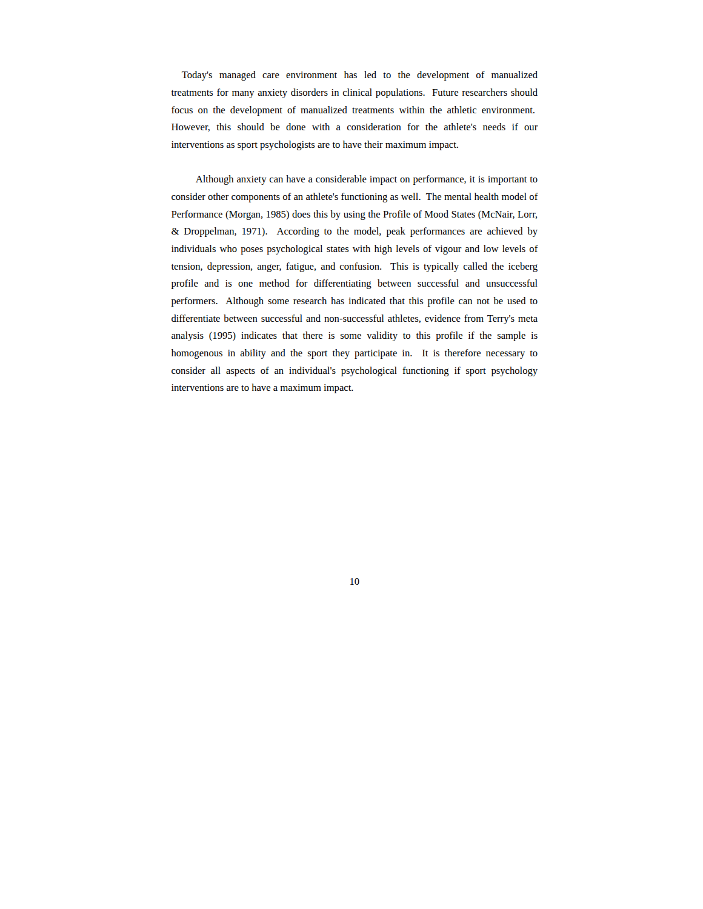Today's managed care environment has led to the development of manualized treatments for many anxiety disorders in clinical populations. Future researchers should focus on the development of manualized treatments within the athletic environment. However, this should be done with a consideration for the athlete's needs if our interventions as sport psychologists are to have their maximum impact.
Although anxiety can have a considerable impact on performance, it is important to consider other components of an athlete's functioning as well. The mental health model of Performance (Morgan, 1985) does this by using the Profile of Mood States (McNair, Lorr, & Droppelman, 1971). According to the model, peak performances are achieved by individuals who poses psychological states with high levels of vigour and low levels of tension, depression, anger, fatigue, and confusion. This is typically called the iceberg profile and is one method for differentiating between successful and unsuccessful performers. Although some research has indicated that this profile can not be used to differentiate between successful and non-successful athletes, evidence from Terry's meta analysis (1995) indicates that there is some validity to this profile if the sample is homogenous in ability and the sport they participate in. It is therefore necessary to consider all aspects of an individual's psychological functioning if sport psychology interventions are to have a maximum impact.
10